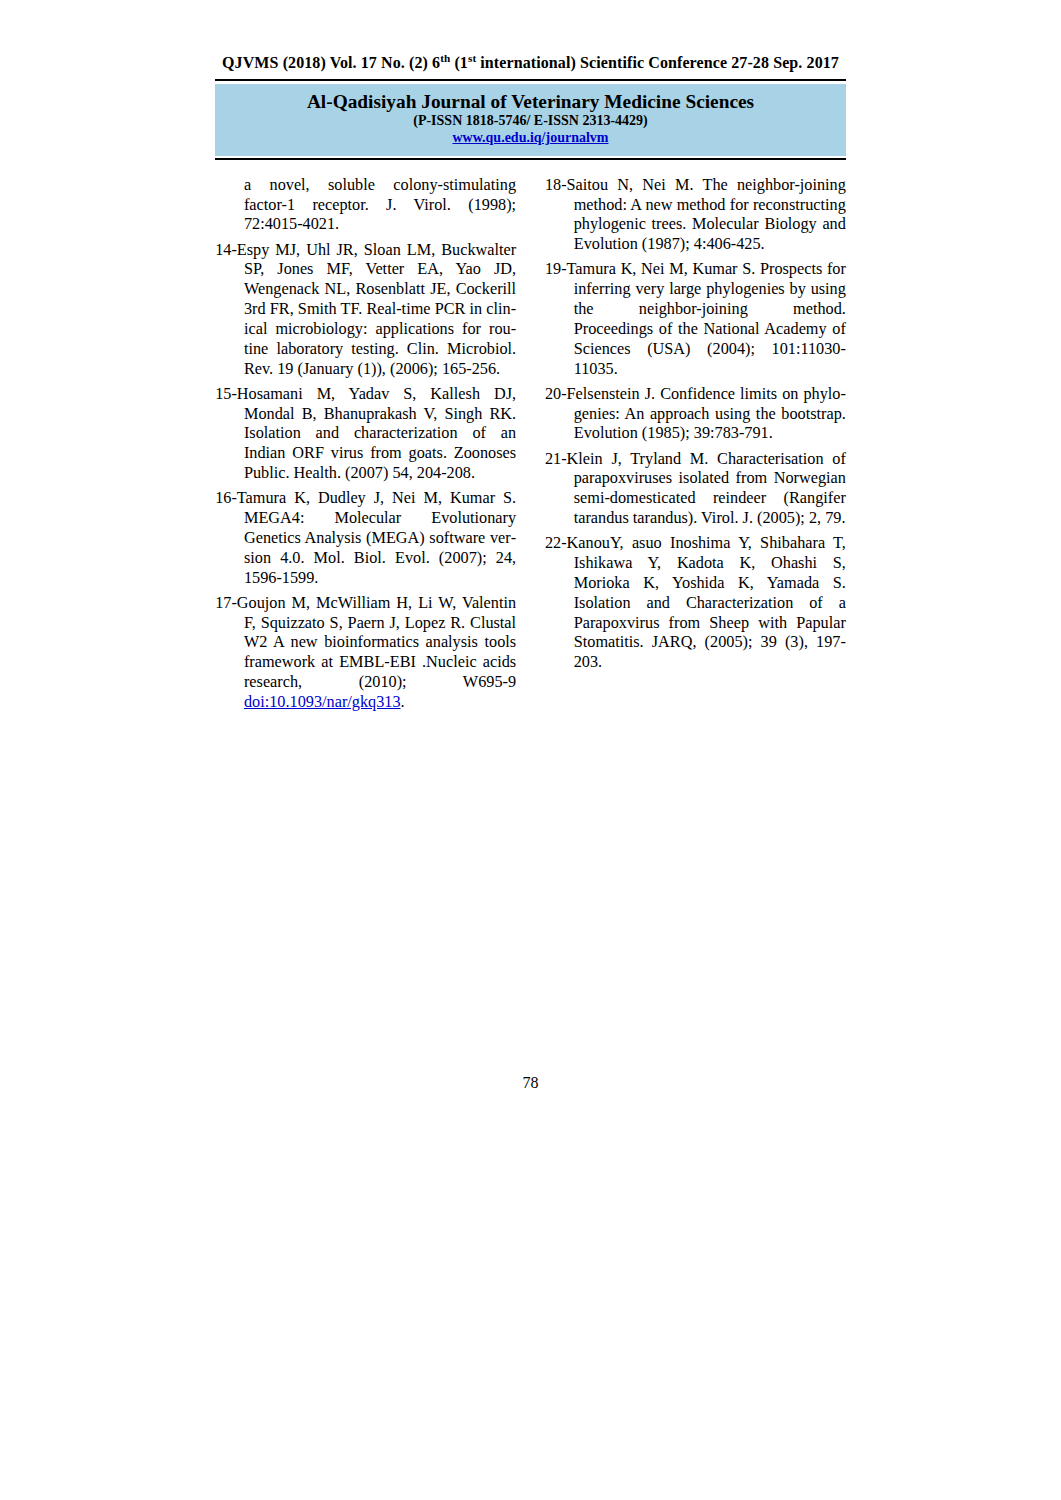QJVMS (2018) Vol. 17 No. (2) 6th (1st international) Scientific Conference 27-28 Sep. 2017
Al-Qadisiyah Journal of Veterinary Medicine Sciences
(P-ISSN 1818-5746/ E-ISSN 2313-4429)
www.qu.edu.iq/journalvm
a novel, soluble colony-stimulating factor-1 receptor. J. Virol. (1998); 72:4015-4021.
14-Espy MJ, Uhl JR, Sloan LM, Buckwalter SP, Jones MF, Vetter EA, Yao JD, Wengenack NL, Rosenblatt JE, Cockerill 3rd FR, Smith TF. Real-time PCR in clinical microbiology: applications for routine laboratory testing. Clin. Microbiol. Rev. 19 (January (1)), (2006); 165-256.
15-Hosamani M, Yadav S, Kallesh DJ, Mondal B, Bhanuprakash V, Singh RK. Isolation and characterization of an Indian ORF virus from goats. Zoonoses Public. Health. (2007) 54, 204-208.
16-Tamura K, Dudley J, Nei M, Kumar S. MEGA4: Molecular Evolutionary Genetics Analysis (MEGA) software version 4.0. Mol. Biol. Evol. (2007); 24, 1596-1599.
17-Goujon M, McWilliam H, Li W, Valentin F, Squizzato S, Paern J, Lopez R. Clustal W2 A new bioinformatics analysis tools framework at EMBL-EBI .Nucleic acids research, (2010); W695-9 doi:10.1093/nar/gkq313.
18-Saitou N, Nei M. The neighbor-joining method: A new method for reconstructing phylogenic trees. Molecular Biology and Evolution (1987); 4:406-425.
19-Tamura K, Nei M, Kumar S. Prospects for inferring very large phylogenies by using the neighbor-joining method. Proceedings of the National Academy of Sciences (USA) (2004); 101:11030-11035.
20-Felsenstein J. Confidence limits on phylogenies: An approach using the bootstrap. Evolution (1985); 39:783-791.
21-Klein J, Tryland M. Characterisation of parapoxviruses isolated from Norwegian semi-domesticated reindeer (Rangifer tarandus tarandus). Virol. J. (2005); 2, 79.
22-KanouY, asuo Inoshima Y, Shibahara T, Ishikawa Y, Kadota K, Ohashi S, Morioka K, Yoshida K, Yamada S. Isolation and Characterization of a Parapoxvirus from Sheep with Papular Stomatitis. JARQ, (2005); 39 (3), 197-203.
78